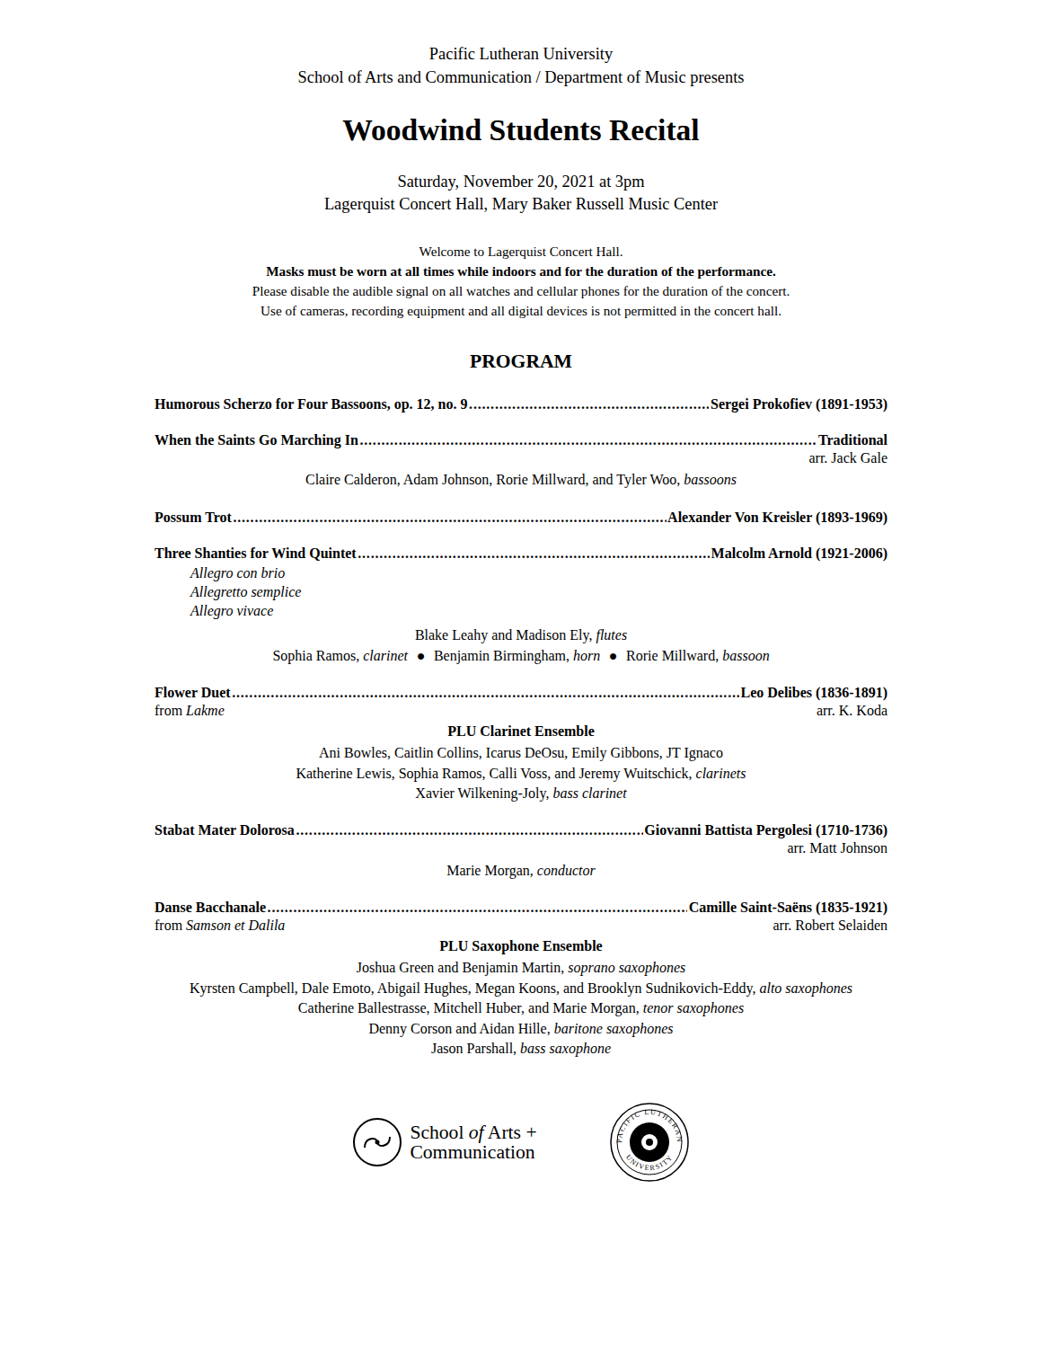Pacific Lutheran University
School of Arts and Communication / Department of Music presents
Woodwind Students Recital
Saturday, November 20, 2021 at 3pm
Lagerquist Concert Hall, Mary Baker Russell Music Center
Welcome to Lagerquist Concert Hall.
Masks must be worn at all times while indoors and for the duration of the performance.
Please disable the audible signal on all watches and cellular phones for the duration of the concert.
Use of cameras, recording equipment and all digital devices is not permitted in the concert hall.
PROGRAM
Humorous Scherzo for Four Bassoons, op. 12, no. 9 .......................................................... Sergei Prokofiev (1891-1953)
When the Saints Go Marching In .................................................................................................................. Traditional
arr. Jack Gale
Claire Calderon, Adam Johnson, Rorie Millward, and Tyler Woo, bassoons
Possum Trot ................................................................................................................. Alexander Von Kreisler (1893-1969)
Three Shanties for Wind Quintet ....................................................................................... Malcolm Arnold (1921-2006)
Allegro con brio
Allegretto semplice
Allegro vivace
Blake Leahy and Madison Ely, flutes
Sophia Ramos, clarinet ● Benjamin Birmingham, horn ● Rorie Millward, bassoon
Flower Duet ............................................................................................................................. Leo Delibes (1836-1891)
from Lakme arr. K. Koda
PLU Clarinet Ensemble
Ani Bowles, Caitlin Collins, Icarus DeOsu, Emily Gibbons, JT Ignaco
Katherine Lewis, Sophia Ramos, Calli Voss, and Jeremy Wuitschick, clarinets
Xavier Wilkening-Joly, bass clarinet
Stabat Mater Dolorosa ....................................................................................... Giovanni Battista Pergolesi (1710-1736)
arr. Matt Johnson
Marie Morgan, conductor
Danse Bacchanale ....................................................................................................... Camille Saint-Saëns (1835-1921)
from Samson et Dalila arr. Robert Selaiden
PLU Saxophone Ensemble
Joshua Green and Benjamin Martin, soprano saxophones
Kyrsten Campbell, Dale Emoto, Abigail Hughes, Megan Koons, and Brooklyn Sudnikovich-Eddy, alto saxophones
Catherine Ballestrasse, Mitchell Huber, and Marie Morgan, tenor saxophones
Denny Corson and Aidan Hille, baritone saxophones
Jason Parshall, bass saxophone
School of Arts +
Communication
PACIFIC LUTHERAN UNIVERSITY